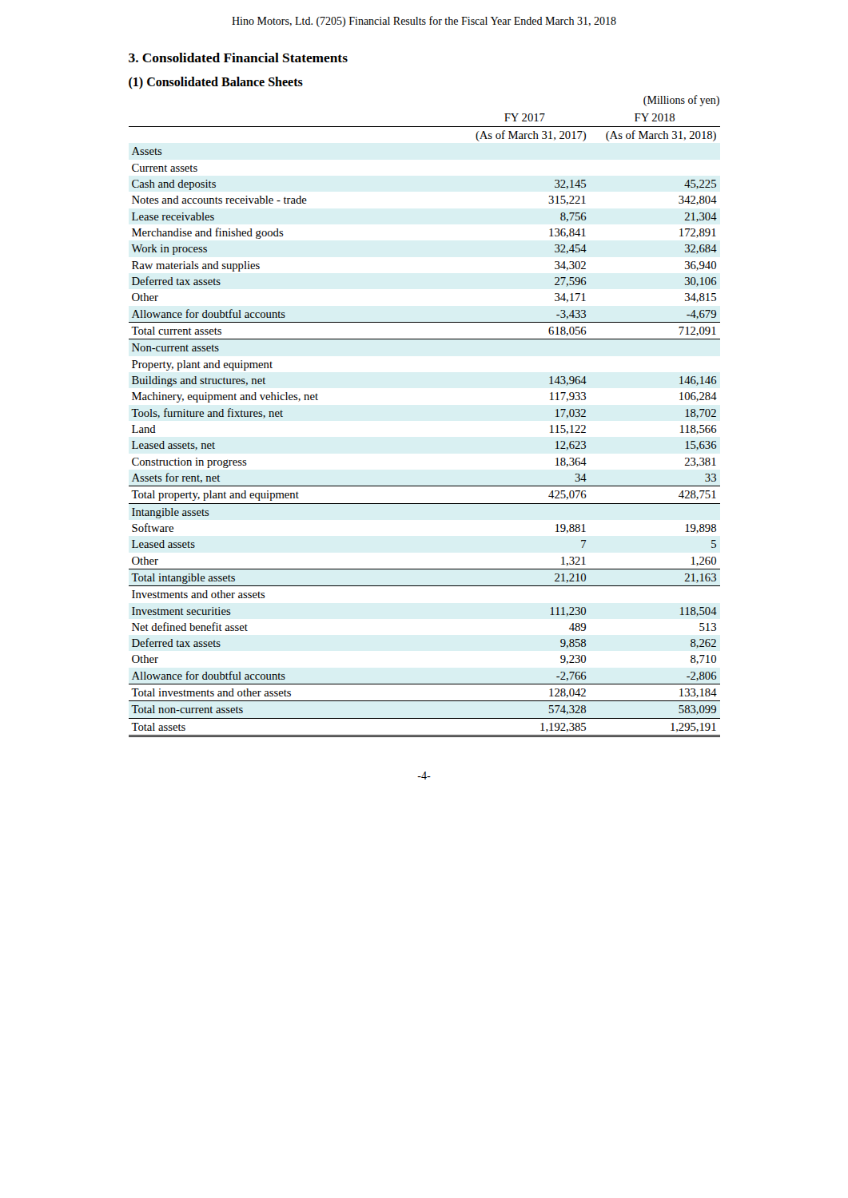Hino Motors, Ltd. (7205) Financial Results for the Fiscal Year Ended March 31, 2018
3. Consolidated Financial Statements
(1) Consolidated Balance Sheets
(Millions of yen)
| | FY 2017 | FY 2018 |
| --- | --- | --- |
| | (As of March 31, 2017) | (As of March 31, 2018) |
| Assets | | |
| Current assets | | |
| Cash and deposits | 32,145 | 45,225 |
| Notes and accounts receivable - trade | 315,221 | 342,804 |
| Lease receivables | 8,756 | 21,304 |
| Merchandise and finished goods | 136,841 | 172,891 |
| Work in process | 32,454 | 32,684 |
| Raw materials and supplies | 34,302 | 36,940 |
| Deferred tax assets | 27,596 | 30,106 |
| Other | 34,171 | 34,815 |
| Allowance for doubtful accounts | -3,433 | -4,679 |
| Total current assets | 618,056 | 712,091 |
| Non-current assets | | |
| Property, plant and equipment | | |
| Buildings and structures, net | 143,964 | 146,146 |
| Machinery, equipment and vehicles, net | 117,933 | 106,284 |
| Tools, furniture and fixtures, net | 17,032 | 18,702 |
| Land | 115,122 | 118,566 |
| Leased assets, net | 12,623 | 15,636 |
| Construction in progress | 18,364 | 23,381 |
| Assets for rent, net | 34 | 33 |
| Total property, plant and equipment | 425,076 | 428,751 |
| Intangible assets | | |
| Software | 19,881 | 19,898 |
| Leased assets | 7 | 5 |
| Other | 1,321 | 1,260 |
| Total intangible assets | 21,210 | 21,163 |
| Investments and other assets | | |
| Investment securities | 111,230 | 118,504 |
| Net defined benefit asset | 489 | 513 |
| Deferred tax assets | 9,858 | 8,262 |
| Other | 9,230 | 8,710 |
| Allowance for doubtful accounts | -2,766 | -2,806 |
| Total investments and other assets | 128,042 | 133,184 |
| Total non-current assets | 574,328 | 583,099 |
| Total assets | 1,192,385 | 1,295,191 |
-4-